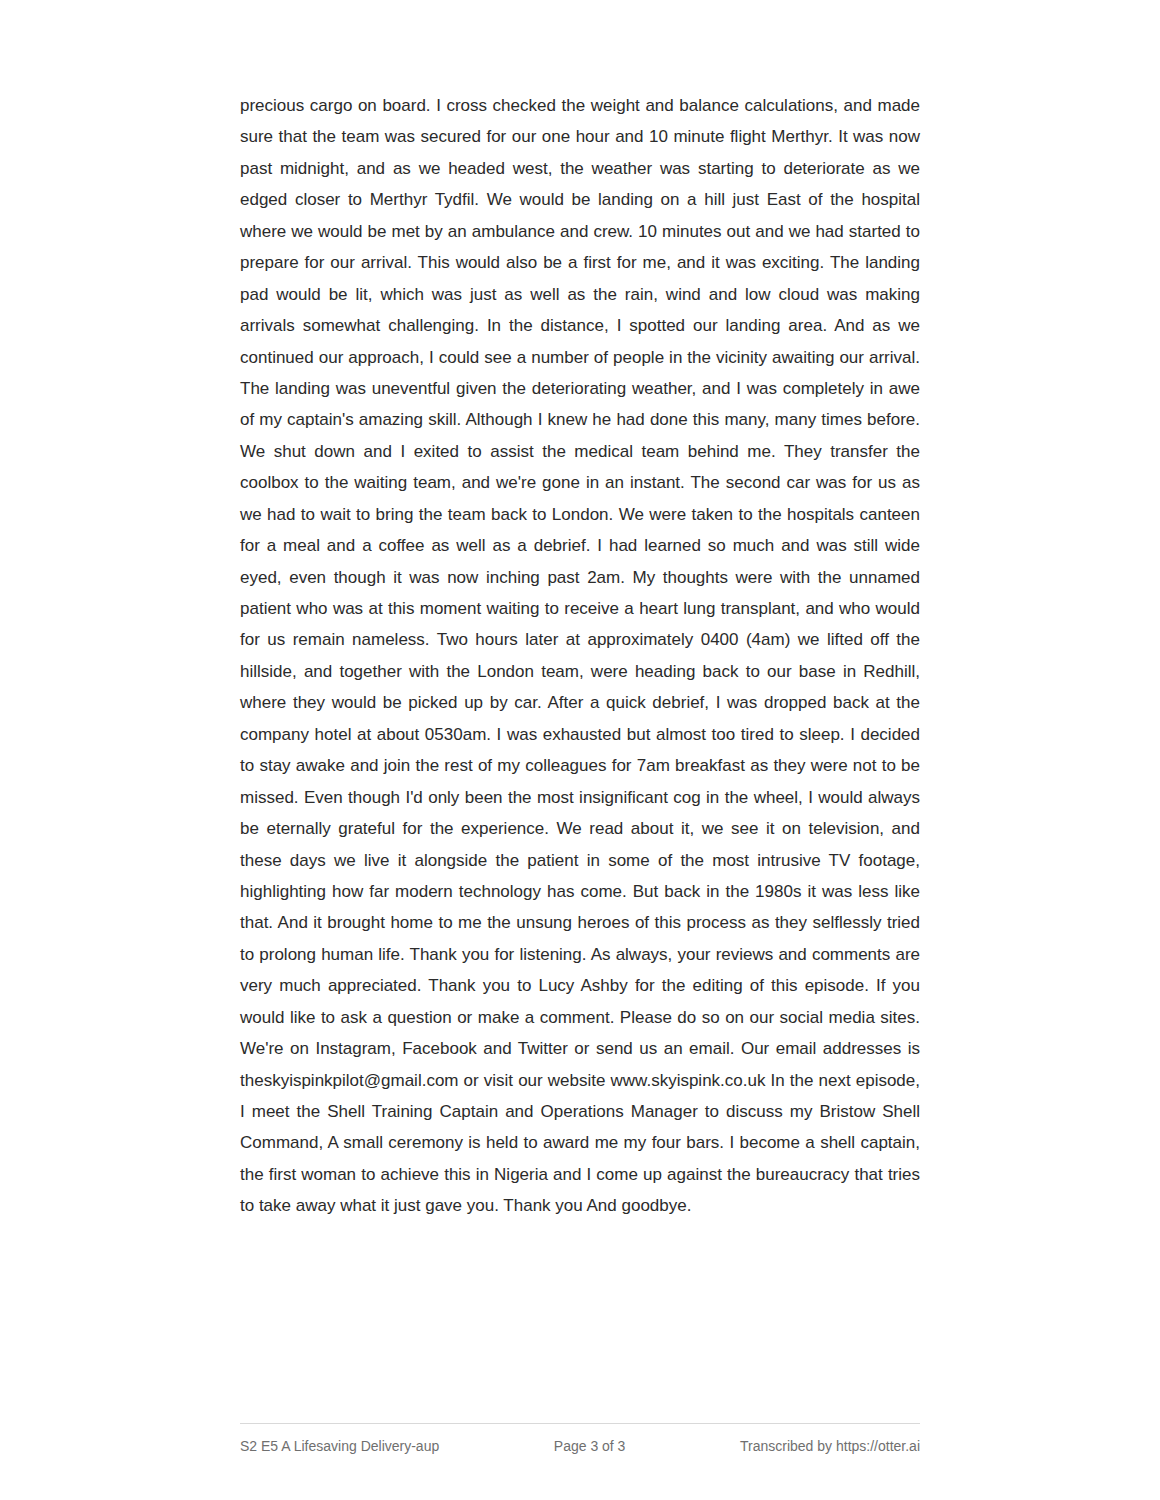precious cargo on board. I cross checked the weight and balance calculations, and made sure that the team was secured for our one hour and 10 minute flight Merthyr. It was now past midnight, and as we headed west, the weather was starting to deteriorate as we edged closer to Merthyr Tydfil. We would be landing on a hill just East of the hospital where we would be met by an ambulance and crew. 10 minutes out and we had started to prepare for our arrival. This would also be a first for me, and it was exciting. The landing pad would be lit, which was just as well as the rain, wind and low cloud was making arrivals somewhat challenging. In the distance, I spotted our landing area. And as we continued our approach, I could see a number of people in the vicinity awaiting our arrival. The landing was uneventful given the deteriorating weather, and I was completely in awe of my captain's amazing skill. Although I knew he had done this many, many times before. We shut down and I exited to assist the medical team behind me. They transfer the coolbox to the waiting team, and we're gone in an instant. The second car was for us as we had to wait to bring the team back to London. We were taken to the hospitals canteen for a meal and a coffee as well as a debrief. I had learned so much and was still wide eyed, even though it was now inching past 2am. My thoughts were with the unnamed patient who was at this moment waiting to receive a heart lung transplant, and who would for us remain nameless. Two hours later at approximately 0400 (4am) we lifted off the hillside, and together with the London team, were heading back to our base in Redhill, where they would be picked up by car. After a quick debrief, I was dropped back at the company hotel at about 0530am. I was exhausted but almost too tired to sleep. I decided to stay awake and join the rest of my colleagues for 7am breakfast as they were not to be missed. Even though I'd only been the most insignificant cog in the wheel, I would always be eternally grateful for the experience. We read about it, we see it on television, and these days we live it alongside the patient in some of the most intrusive TV footage, highlighting how far modern technology has come. But back in the 1980s it was less like that. And it brought home to me the unsung heroes of this process as they selflessly tried to prolong human life. Thank you for listening. As always, your reviews and comments are very much appreciated. Thank you to Lucy Ashby for the editing of this episode. If you would like to ask a question or make a comment. Please do so on our social media sites. We're on Instagram, Facebook and Twitter or send us an email. Our email addresses is theskyispinkpilot@gmail.com or visit our website www.skyispink.co.uk In the next episode, I meet the Shell Training Captain and Operations Manager to discuss my Bristow Shell Command, A small ceremony is held to award me my four bars. I become a shell captain, the first woman to achieve this in Nigeria and I come up against the bureaucracy that tries to take away what it just gave you. Thank you And goodbye.
S2 E5 A Lifesaving Delivery-aup Page 3 of 3 Transcribed by https://otter.ai